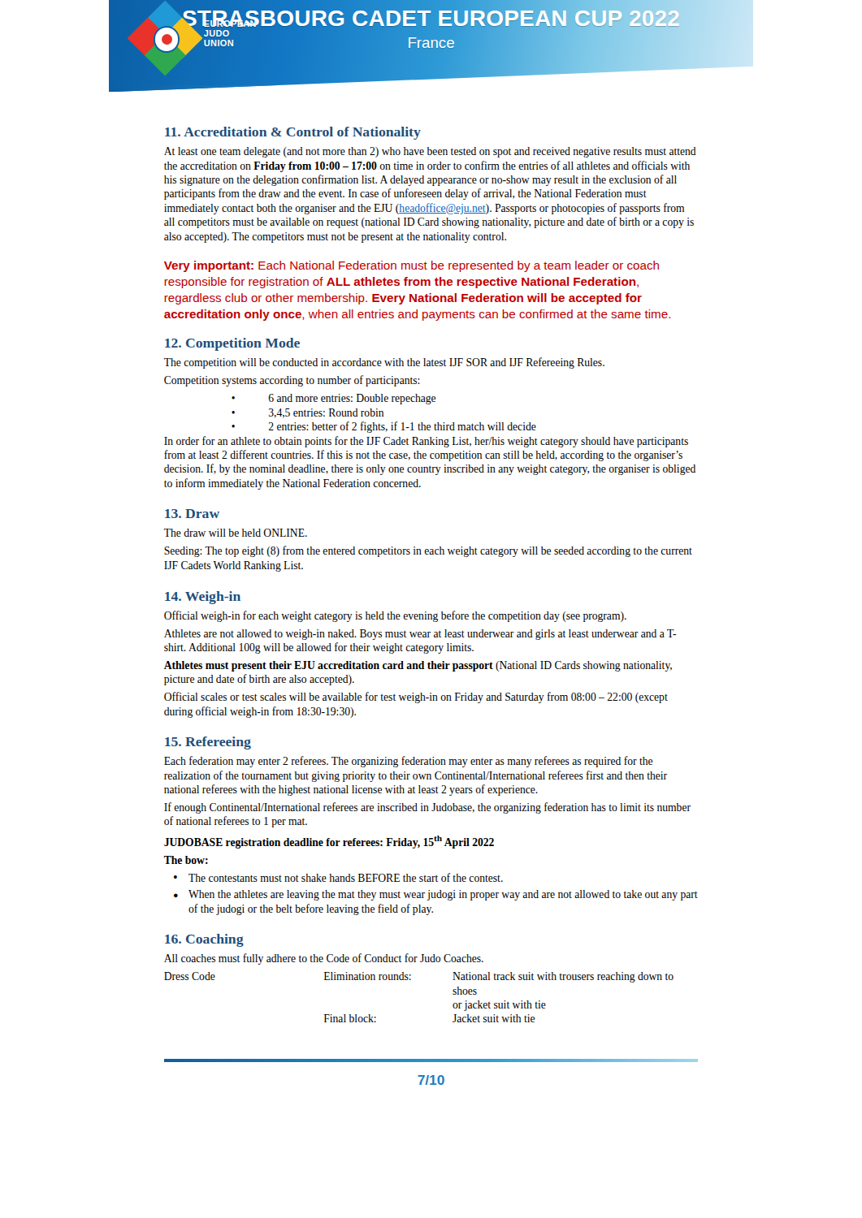STRASBOURG CADET EUROPEAN CUP 2022
France
EUROPEAN
JUDO
UNION
11. Accreditation & Control of Nationality
At least one team delegate (and not more than 2) who have been tested on spot and received negative results must attend the accreditation on Friday from 10:00 – 17:00 on time in order to confirm the entries of all athletes and officials with his signature on the delegation confirmation list. A delayed appearance or no-show may result in the exclusion of all participants from the draw and the event. In case of unforeseen delay of arrival, the National Federation must immediately contact both the organiser and the EJU (headoffice@eju.net). Passports or photocopies of passports from all competitors must be available on request (national ID Card showing nationality, picture and date of birth or a copy is also accepted). The competitors must not be present at the nationality control.
Very important: Each National Federation must be represented by a team leader or coach responsible for registration of ALL athletes from the respective National Federation, regardless club or other membership. Every National Federation will be accepted for accreditation only once, when all entries and payments can be confirmed at the same time.
12. Competition Mode
The competition will be conducted in accordance with the latest IJF SOR and IJF Refereeing Rules.
Competition systems according to number of participants:
6 and more entries: Double repechage
3,4,5 entries: Round robin
2 entries: better of 2 fights, if 1-1 the third match will decide
In order for an athlete to obtain points for the IJF Cadet Ranking List, her/his weight category should have participants from at least 2 different countries. If this is not the case, the competition can still be held, according to the organiser’s decision. If, by the nominal deadline, there is only one country inscribed in any weight category, the organiser is obliged to inform immediately the National Federation concerned.
13. Draw
The draw will be held ONLINE.
Seeding: The top eight (8) from the entered competitors in each weight category will be seeded according to the current IJF Cadets World Ranking List.
14. Weigh-in
Official weigh-in for each weight category is held the evening before the competition day (see program).
Athletes are not allowed to weigh-in naked. Boys must wear at least underwear and girls at least underwear and a T-shirt. Additional 100g will be allowed for their weight category limits.
Athletes must present their EJU accreditation card and their passport (National ID Cards showing nationality, picture and date of birth are also accepted).
Official scales or test scales will be available for test weigh-in on Friday and Saturday from 08:00 – 22:00 (except during official weigh-in from 18:30-19:30).
15. Refereeing
Each federation may enter 2 referees. The organizing federation may enter as many referees as required for the realization of the tournament but giving priority to their own Continental/International referees first and then their national referees with the highest national license with at least 2 years of experience.
If enough Continental/International referees are inscribed in Judobase, the organizing federation has to limit its number of national referees to 1 per mat.
JUDOBASE registration deadline for referees: Friday, 15th April 2022
The bow:
The contestants must not shake hands BEFORE the start of the contest.
When the athletes are leaving the mat they must wear judogi in proper way and are not allowed to take out any part of the judogi or the belt before leaving the field of play.
16. Coaching
All coaches must fully adhere to the Code of Conduct for Judo Coaches.
| Dress Code | Elimination rounds: | National track suit with trousers reaching down to shoes |
| | | or jacket suit with tie |
| | Final block: | Jacket suit with tie |
7/10